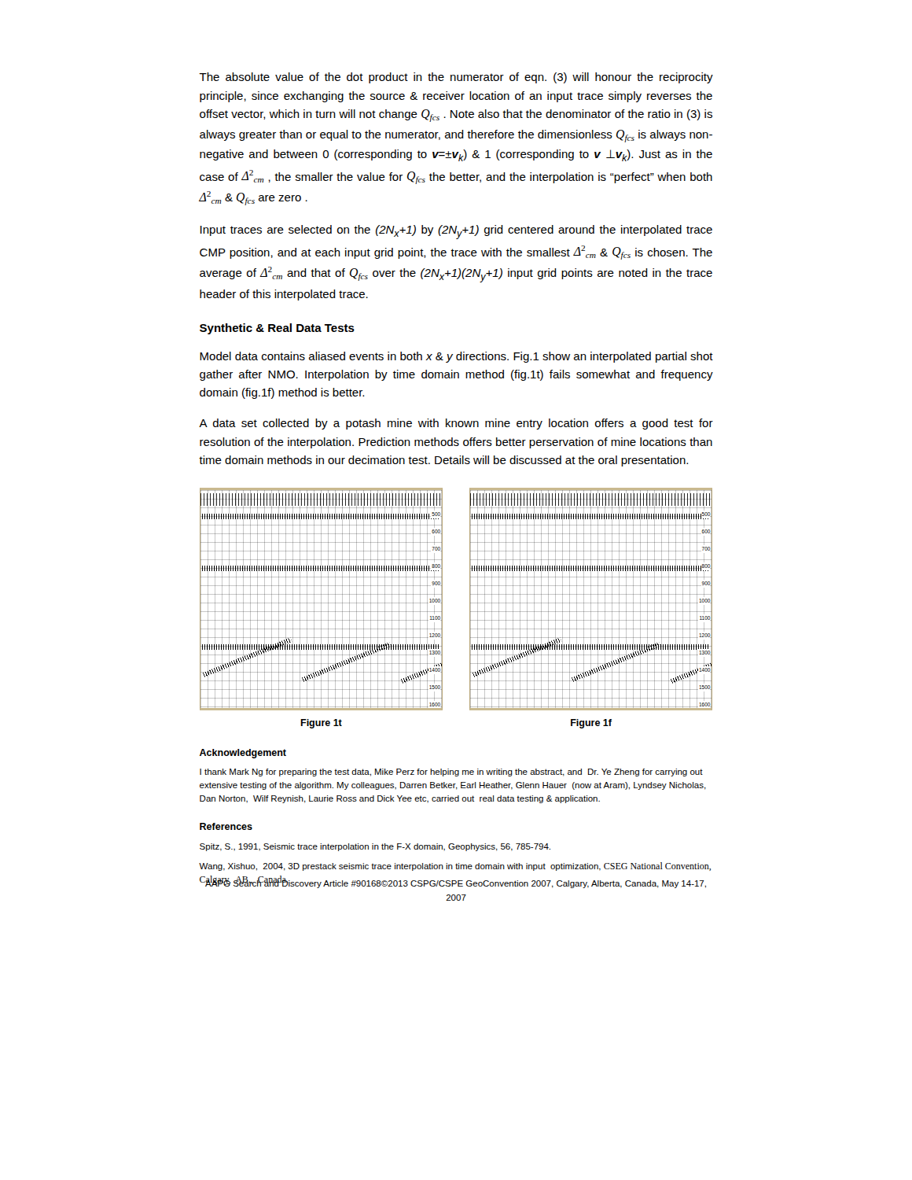The absolute value of the dot product in the numerator of eqn. (3) will honour the reciprocity principle, since exchanging the source & receiver location of an input trace simply reverses the offset vector, which in turn will not change Qfcs . Note also that the denominator of the ratio in (3) is always greater than or equal to the numerator, and therefore the dimensionless Qfcs is always non-negative and between 0 (corresponding to v=±vk) & 1 (corresponding to v ⊥vk). Just as in the case of Δ2 cm , the smaller the value for Qfcs the better, and the interpolation is “perfect” when both Δ2 cm & Qfcs are zero .
Input traces are selected on the (2Nx+1) by (2Ny+1) grid centered around the interpolated trace CMP position, and at each input grid point, the trace with the smallest Δ2 cm & Qfcs is chosen. The average of Δ2 cm and that of Qfcs over the (2Nx+1)(2Ny+1) input grid points are noted in the trace header of this interpolated trace.
Synthetic & Real Data Tests
Model data contains aliased events in both x & y directions. Fig.1 show an interpolated partial shot gather after NMO. Interpolation by time domain method (fig.1t) fails somewhat and frequency domain (fig.1f) method is better.
A data set collected by a potash mine with known mine entry location offers a good test for resolution of the interpolation. Prediction methods offers better perservation of mine locations than time domain methods in our decimation test. Details will be discussed at the oral presentation.
500 600 700 800 900 1000 1100 1200 1300 1400 1500 1600
Figure 1t
500 600 700 800 900 1000 1100 1200 1300 1400 1500 1600
Figure 1f
Acknowledgement
I thank Mark Ng for preparing the test data, Mike Perz for helping me in writing the abstract, and Dr. Ye Zheng for carrying out extensive testing of the algorithm. My colleagues, Darren Betker, Earl Heather, Glenn Hauer (now at Aram), Lyndsey Nicholas, Dan Norton, Wilf Reynish, Laurie Ross and Dick Yee etc, carried out real data testing & application.
References
Spitz, S., 1991, Seismic trace interpolation in the F-X domain, Geophysics, 56, 785-794.
Wang, Xishuo, 2004, 3D prestack seismic trace interpolation in time domain with input optimization, CSEG National Convention, Calgary, AB., Canada.
AAPG Search and Discovery Article #90168©2013 CSPG/CSPE GeoConvention 2007, Calgary, Alberta, Canada, May 14-17, 2007